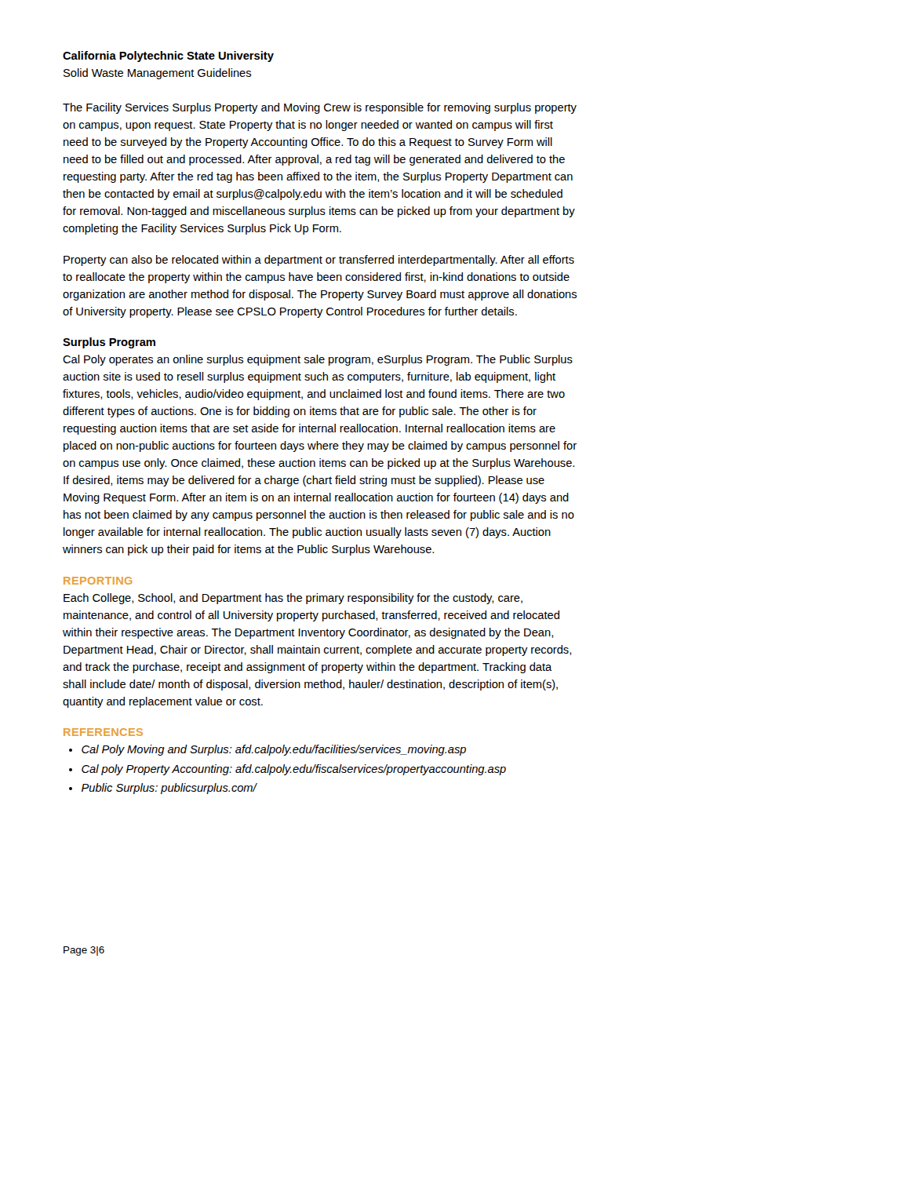California Polytechnic State University
Solid Waste Management Guidelines
The Facility Services Surplus Property and Moving Crew is responsible for removing surplus property on campus, upon request. State Property that is no longer needed or wanted on campus will first need to be surveyed by the Property Accounting Office. To do this a Request to Survey Form will need to be filled out and processed. After approval, a red tag will be generated and delivered to the requesting party. After the red tag has been affixed to the item, the Surplus Property Department can then be contacted by email at surplus@calpoly.edu with the item’s location and it will be scheduled for removal. Non-tagged and miscellaneous surplus items can be picked up from your department by completing the Facility Services Surplus Pick Up Form.
Property can also be relocated within a department or transferred interdepartmentally. After all efforts to reallocate the property within the campus have been considered first, in-kind donations to outside organization are another method for disposal. The Property Survey Board must approve all donations of University property. Please see CPSLO Property Control Procedures for further details.
Surplus Program
Cal Poly operates an online surplus equipment sale program, eSurplus Program. The Public Surplus auction site is used to resell surplus equipment such as computers, furniture, lab equipment, light fixtures, tools, vehicles, audio/video equipment, and unclaimed lost and found items. There are two different types of auctions. One is for bidding on items that are for public sale. The other is for requesting auction items that are set aside for internal reallocation. Internal reallocation items are placed on non-public auctions for fourteen days where they may be claimed by campus personnel for on campus use only. Once claimed, these auction items can be picked up at the Surplus Warehouse. If desired, items may be delivered for a charge (chart field string must be supplied). Please use Moving Request Form. After an item is on an internal reallocation auction for fourteen (14) days and has not been claimed by any campus personnel the auction is then released for public sale and is no longer available for internal reallocation. The public auction usually lasts seven (7) days. Auction winners can pick up their paid for items at the Public Surplus Warehouse.
REPORTING
Each College, School, and Department has the primary responsibility for the custody, care, maintenance, and control of all University property purchased, transferred, received and relocated within their respective areas. The Department Inventory Coordinator, as designated by the Dean, Department Head, Chair or Director, shall maintain current, complete and accurate property records, and track the purchase, receipt and assignment of property within the department. Tracking data shall include date/ month of disposal, diversion method, hauler/ destination, description of item(s), quantity and replacement value or cost.
REFERENCES
Cal Poly Moving and Surplus: afd.calpoly.edu/facilities/services_moving.asp
Cal poly Property Accounting: afd.calpoly.edu/fiscalservices/propertyaccounting.asp
Public Surplus: publicsurplus.com/
Page 3|6